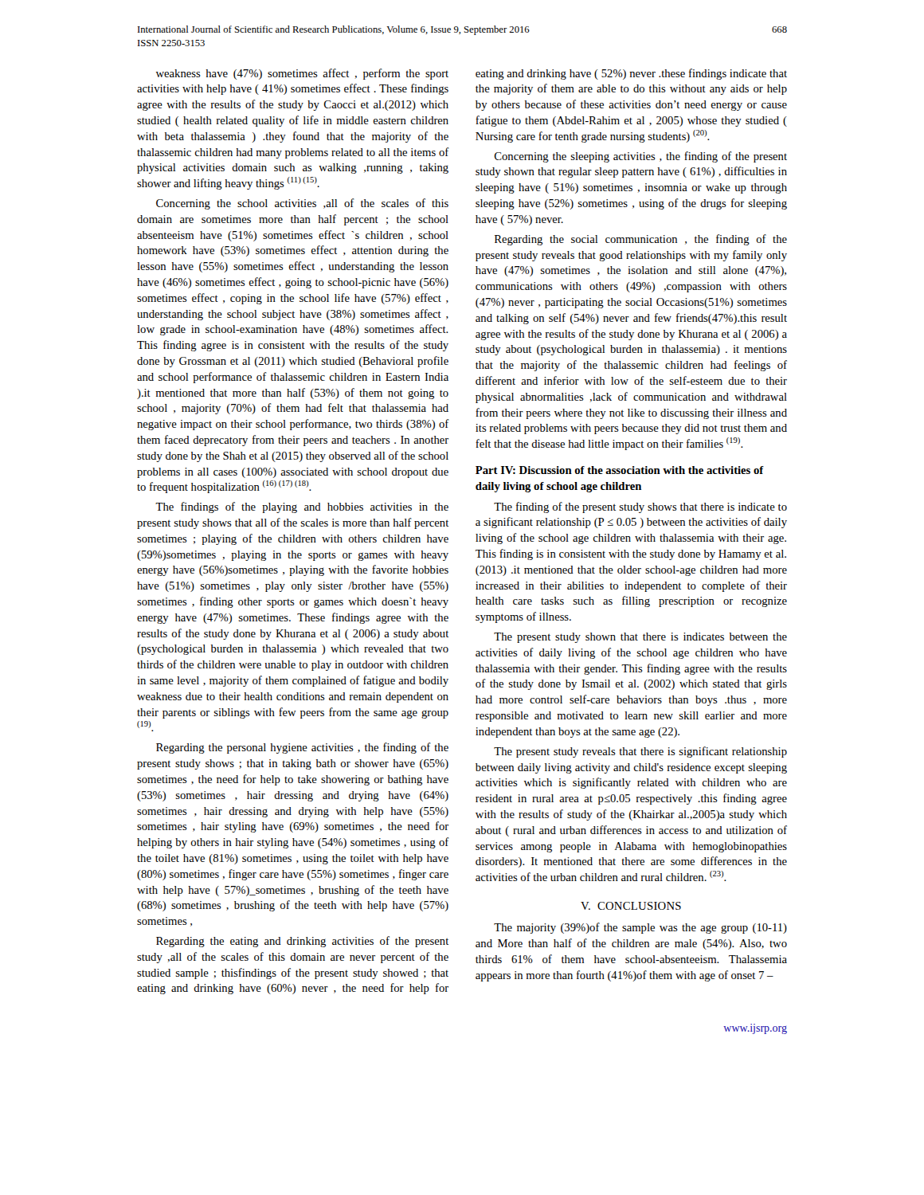International Journal of Scientific and Research Publications, Volume 6, Issue 9, September 2016 668
ISSN 2250-3153
weakness have (47%) sometimes affect , perform the sport activities with help have ( 41%) sometimes effect . These findings agree with the results of the study by Caocci et al.(2012) which studied ( health related quality of life in middle eastern children with beta thalassemia ) .they found that the majority of the thalassemic children had many problems related to all the items of physical activities domain such as walking ,running , taking shower and lifting heavy things (11) (15).
Concerning the school activities ,all of the scales of this domain are sometimes more than half percent ; the school absenteeism have (51%) sometimes effect `s children , school homework have (53%) sometimes effect , attention during the lesson have (55%) sometimes effect , understanding the lesson have (46%) sometimes effect , going to school-picnic have (56%) sometimes effect , coping in the school life have (57%) effect , understanding the school subject have (38%) sometimes affect , low grade in school-examination have (48%) sometimes affect. This finding agree is in consistent with the results of the study done by Grossman et al (2011) which studied (Behavioral profile and school performance of thalassemic children in Eastern India ).it mentioned that more than half (53%) of them not going to school , majority (70%) of them had felt that thalassemia had negative impact on their school performance, two thirds (38%) of them faced deprecatory from their peers and teachers . In another study done by the Shah et al (2015) they observed all of the school problems in all cases (100%) associated with school dropout due to frequent hospitalization (16) (17) (18).
The findings of the playing and hobbies activities in the present study shows that all of the scales is more than half percent sometimes ; playing of the children with others children have (59%)sometimes , playing in the sports or games with heavy energy have (56%)sometimes , playing with the favorite hobbies have (51%) sometimes , play only sister /brother have (55%) sometimes , finding other sports or games which doesn`t heavy energy have (47%) sometimes. These findings agree with the results of the study done by Khurana et al ( 2006) a study about (psychological burden in thalassemia ) which revealed that two thirds of the children were unable to play in outdoor with children in same level , majority of them complained of fatigue and bodily weakness due to their health conditions and remain dependent on their parents or siblings with few peers from the same age group (19).
Regarding the personal hygiene activities , the finding of the present study shows ; that in taking bath or shower have (65%) sometimes , the need for help to take showering or bathing have (53%) sometimes , hair dressing and drying have (64%) sometimes , hair dressing and drying with help have (55%) sometimes , hair styling have (69%) sometimes , the need for helping by others in hair styling have (54%) sometimes , using of the toilet have (81%) sometimes , using the toilet with help have (80%) sometimes , finger care have (55%) sometimes , finger care with help have ( 57%)_sometimes , brushing of the teeth have (68%) sometimes , brushing of the teeth with help have (57%) sometimes ,
Regarding the eating and drinking activities of the present study ,all of the scales of this domain are never percent of the studied sample ; thisfindings of the present study showed ; that eating and drinking have (60%) never , the need for help for eating and drinking have ( 52%) never .these findings indicate that the majority of them are able to do this without any aids or help by others because of these activities don’t need energy or cause fatigue to them (Abdel-Rahim et al , 2005) whose they studied ( Nursing care for tenth grade nursing students) (20).
Concerning the sleeping activities , the finding of the present study shown that regular sleep pattern have ( 61%) , difficulties in sleeping have ( 51%) sometimes , insomnia or wake up through sleeping have (52%) sometimes , using of the drugs for sleeping have ( 57%) never.
Regarding the social communication , the finding of the present study reveals that good relationships with my family only have (47%) sometimes , the isolation and still alone (47%), communications with others (49%) ,compassion with others (47%) never , participating the social Occasions(51%) sometimes and talking on self (54%) never and few friends(47%).this result agree with the results of the study done by Khurana et al ( 2006) a study about (psychological burden in thalassemia) . it mentions that the majority of the thalassemic children had feelings of different and inferior with low of the self-esteem due to their physical abnormalities ,lack of communication and withdrawal from their peers where they not like to discussing their illness and its related problems with peers because they did not trust them and felt that the disease had little impact on their families (19).
Part IV: Discussion of the association with the activities of daily living of school age children
The finding of the present study shows that there is indicate to a significant relationship (P ≤ 0.05 ) between the activities of daily living of the school age children with thalassemia with their age. This finding is in consistent with the study done by Hamamy et al.(2013) .it mentioned that the older school-age children had more increased in their abilities to independent to complete of their health care tasks such as filling prescription or recognize symptoms of illness.
The present study shown that there is indicates between the activities of daily living of the school age children who have thalassemia with their gender. This finding agree with the results of the study done by Ismail et al. (2002) which stated that girls had more control self-care behaviors than boys .thus , more responsible and motivated to learn new skill earlier and more independent than boys at the same age (22).
The present study reveals that there is significant relationship between daily living activity and child's residence except sleeping activities which is significantly related with children who are resident in rural area at p≤0.05 respectively .this finding agree with the results of study of the (Khairkar al.,2005)a study which about ( rural and urban differences in access to and utilization of services among people in Alabama with hemoglobinopathies disorders). It mentioned that there are some differences in the activities of the urban children and rural children. (23).
V. Conclusions
The majority (39%)of the sample was the age group (10-11) and More than half of the children are male (54%). Also, two thirds 61% of them have school-absenteeism. Thalassemia appears in more than fourth (41%)of them with age of onset 7 –
www.ijsrp.org